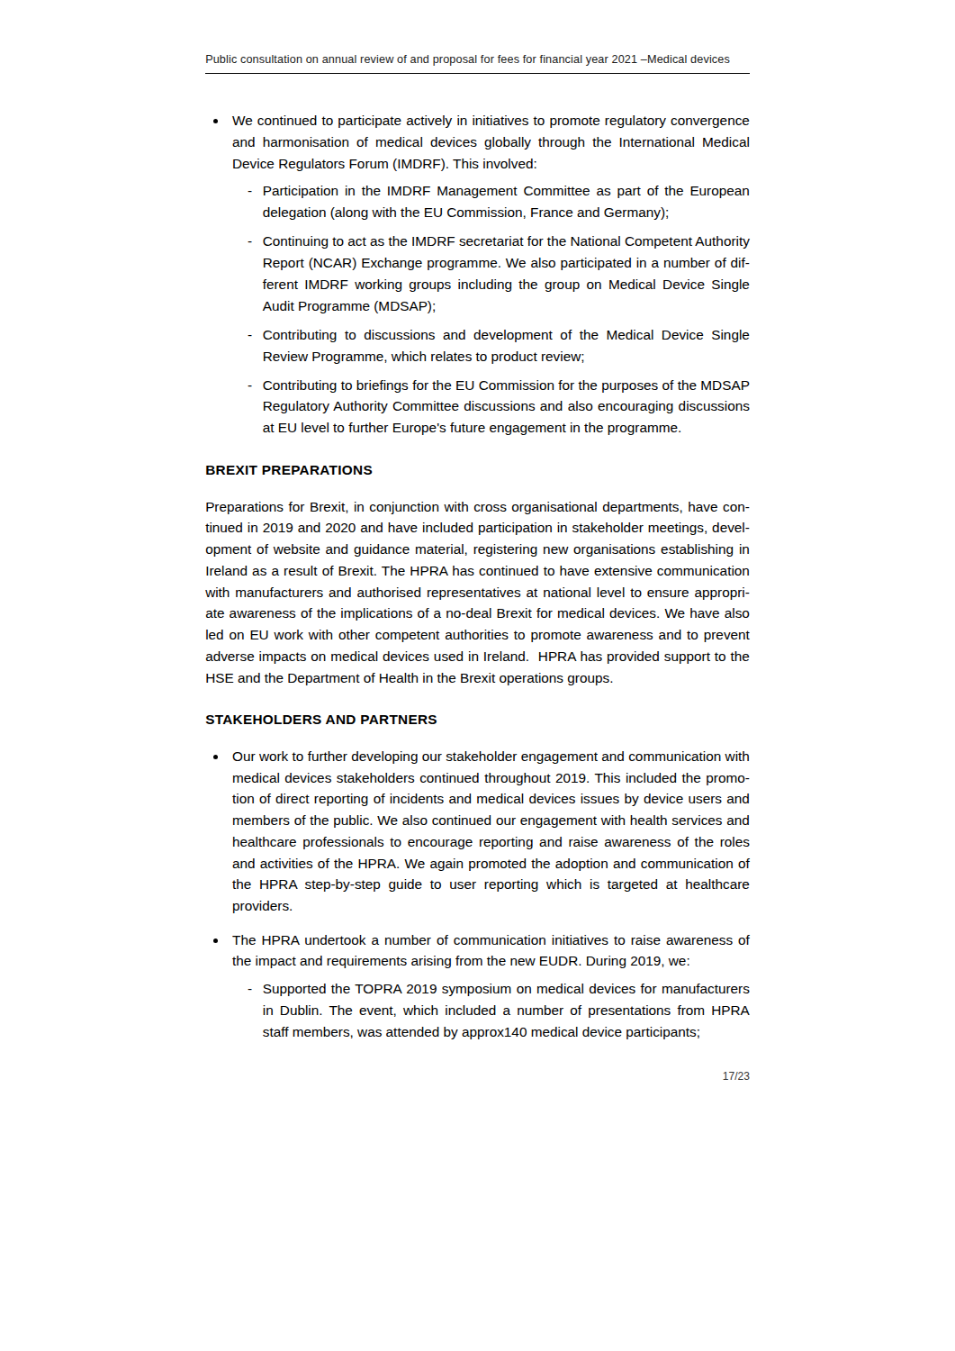Public consultation on annual review of and proposal for fees for financial year 2021 –Medical devices
We continued to participate actively in initiatives to promote regulatory convergence and harmonisation of medical devices globally through the International Medical Device Regulators Forum (IMDRF). This involved:
Participation in the IMDRF Management Committee as part of the European delegation (along with the EU Commission, France and Germany);
Continuing to act as the IMDRF secretariat for the National Competent Authority Report (NCAR) Exchange programme. We also participated in a number of different IMDRF working groups including the group on Medical Device Single Audit Programme (MDSAP);
Contributing to discussions and development of the Medical Device Single Review Programme, which relates to product review;
Contributing to briefings for the EU Commission for the purposes of the MDSAP Regulatory Authority Committee discussions and also encouraging discussions at EU level to further Europe's future engagement in the programme.
BREXIT PREPARATIONS
Preparations for Brexit, in conjunction with cross organisational departments, have continued in 2019 and 2020 and have included participation in stakeholder meetings, development of website and guidance material, registering new organisations establishing in Ireland as a result of Brexit. The HPRA has continued to have extensive communication with manufacturers and authorised representatives at national level to ensure appropriate awareness of the implications of a no-deal Brexit for medical devices. We have also led on EU work with other competent authorities to promote awareness and to prevent adverse impacts on medical devices used in Ireland. HPRA has provided support to the HSE and the Department of Health in the Brexit operations groups.
STAKEHOLDERS AND PARTNERS
Our work to further developing our stakeholder engagement and communication with medical devices stakeholders continued throughout 2019. This included the promotion of direct reporting of incidents and medical devices issues by device users and members of the public. We also continued our engagement with health services and healthcare professionals to encourage reporting and raise awareness of the roles and activities of the HPRA. We again promoted the adoption and communication of the HPRA step-by-step guide to user reporting which is targeted at healthcare providers.
The HPRA undertook a number of communication initiatives to raise awareness of the impact and requirements arising from the new EUDR. During 2019, we:
Supported the TOPRA 2019 symposium on medical devices for manufacturers in Dublin. The event, which included a number of presentations from HPRA staff members, was attended by approx140 medical device participants;
17/23